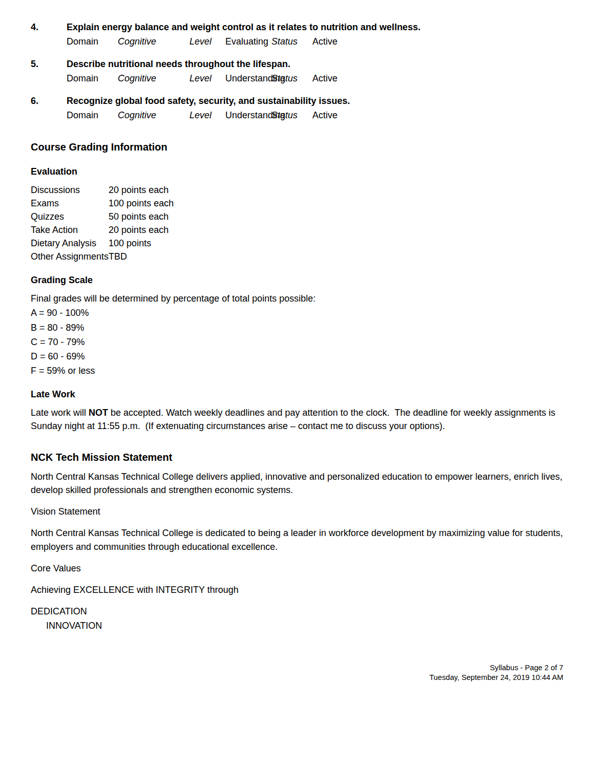4. Explain energy balance and weight control as it relates to nutrition and wellness.
Domain Cognitive Level Evaluating Status Active
5. Describe nutritional needs throughout the lifespan.
Domain Cognitive Level Understanding Status Active
6. Recognize global food safety, security, and sustainability issues.
Domain Cognitive Level Understanding Status Active
Course Grading Information
Evaluation
| Discussions | 20 points each |
| Exams | 100 points each |
| Quizzes | 50 points each |
| Take Action | 20 points each |
| Dietary Analysis | 100 points |
| Other Assignments | TBD |
Grading Scale
Final grades will be determined by percentage of total points possible:
A = 90 - 100%
B = 80 - 89%
C = 70 - 79%
D = 60 - 69%
F = 59% or less
Late Work
Late work will NOT be accepted. Watch weekly deadlines and pay attention to the clock. The deadline for weekly assignments is Sunday night at 11:55 p.m. (If extenuating circumstances arise – contact me to discuss your options).
NCK Tech Mission Statement
North Central Kansas Technical College delivers applied, innovative and personalized education to empower learners, enrich lives, develop skilled professionals and strengthen economic systems.
Vision Statement
North Central Kansas Technical College is dedicated to being a leader in workforce development by maximizing value for students, employers and communities through educational excellence.
Core Values
Achieving EXCELLENCE with INTEGRITY through
DEDICATION
INNOVATION
Syllabus - Page 2 of 7
Tuesday, September 24, 2019 10:44 AM